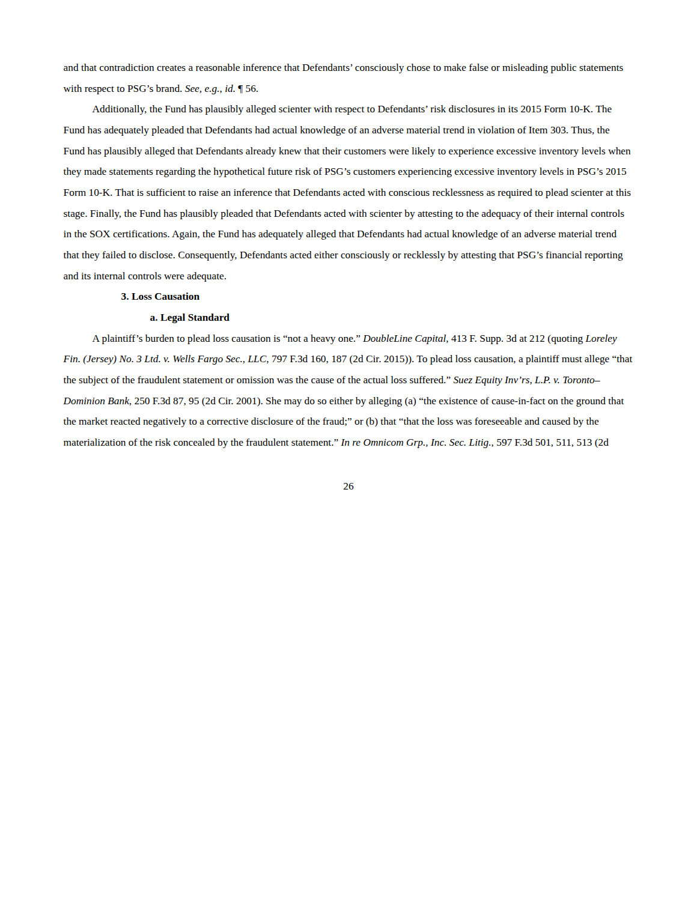and that contradiction creates a reasonable inference that Defendants’ consciously chose to make false or misleading public statements with respect to PSG’s brand. See, e.g., id. ¶ 56.
Additionally, the Fund has plausibly alleged scienter with respect to Defendants’ risk disclosures in its 2015 Form 10-K. The Fund has adequately pleaded that Defendants had actual knowledge of an adverse material trend in violation of Item 303. Thus, the Fund has plausibly alleged that Defendants already knew that their customers were likely to experience excessive inventory levels when they made statements regarding the hypothetical future risk of PSG’s customers experiencing excessive inventory levels in PSG’s 2015 Form 10-K. That is sufficient to raise an inference that Defendants acted with conscious recklessness as required to plead scienter at this stage. Finally, the Fund has plausibly pleaded that Defendants acted with scienter by attesting to the adequacy of their internal controls in the SOX certifications. Again, the Fund has adequately alleged that Defendants had actual knowledge of an adverse material trend that they failed to disclose. Consequently, Defendants acted either consciously or recklessly by attesting that PSG’s financial reporting and its internal controls were adequate.
3. Loss Causation
a. Legal Standard
A plaintiff’s burden to plead loss causation is “not a heavy one.” DoubleLine Capital, 413 F. Supp. 3d at 212 (quoting Loreley Fin. (Jersey) No. 3 Ltd. v. Wells Fargo Sec., LLC, 797 F.3d 160, 187 (2d Cir. 2015)). To plead loss causation, a plaintiff must allege “that the subject of the fraudulent statement or omission was the cause of the actual loss suffered.” Suez Equity Inv’rs, L.P. v. Toronto–Dominion Bank, 250 F.3d 87, 95 (2d Cir. 2001). She may do so either by alleging (a) “the existence of cause-in-fact on the ground that the market reacted negatively to a corrective disclosure of the fraud;” or (b) that “that the loss was foreseeable and caused by the materialization of the risk concealed by the fraudulent statement.” In re Omnicom Grp., Inc. Sec. Litig., 597 F.3d 501, 511, 513 (2d
26